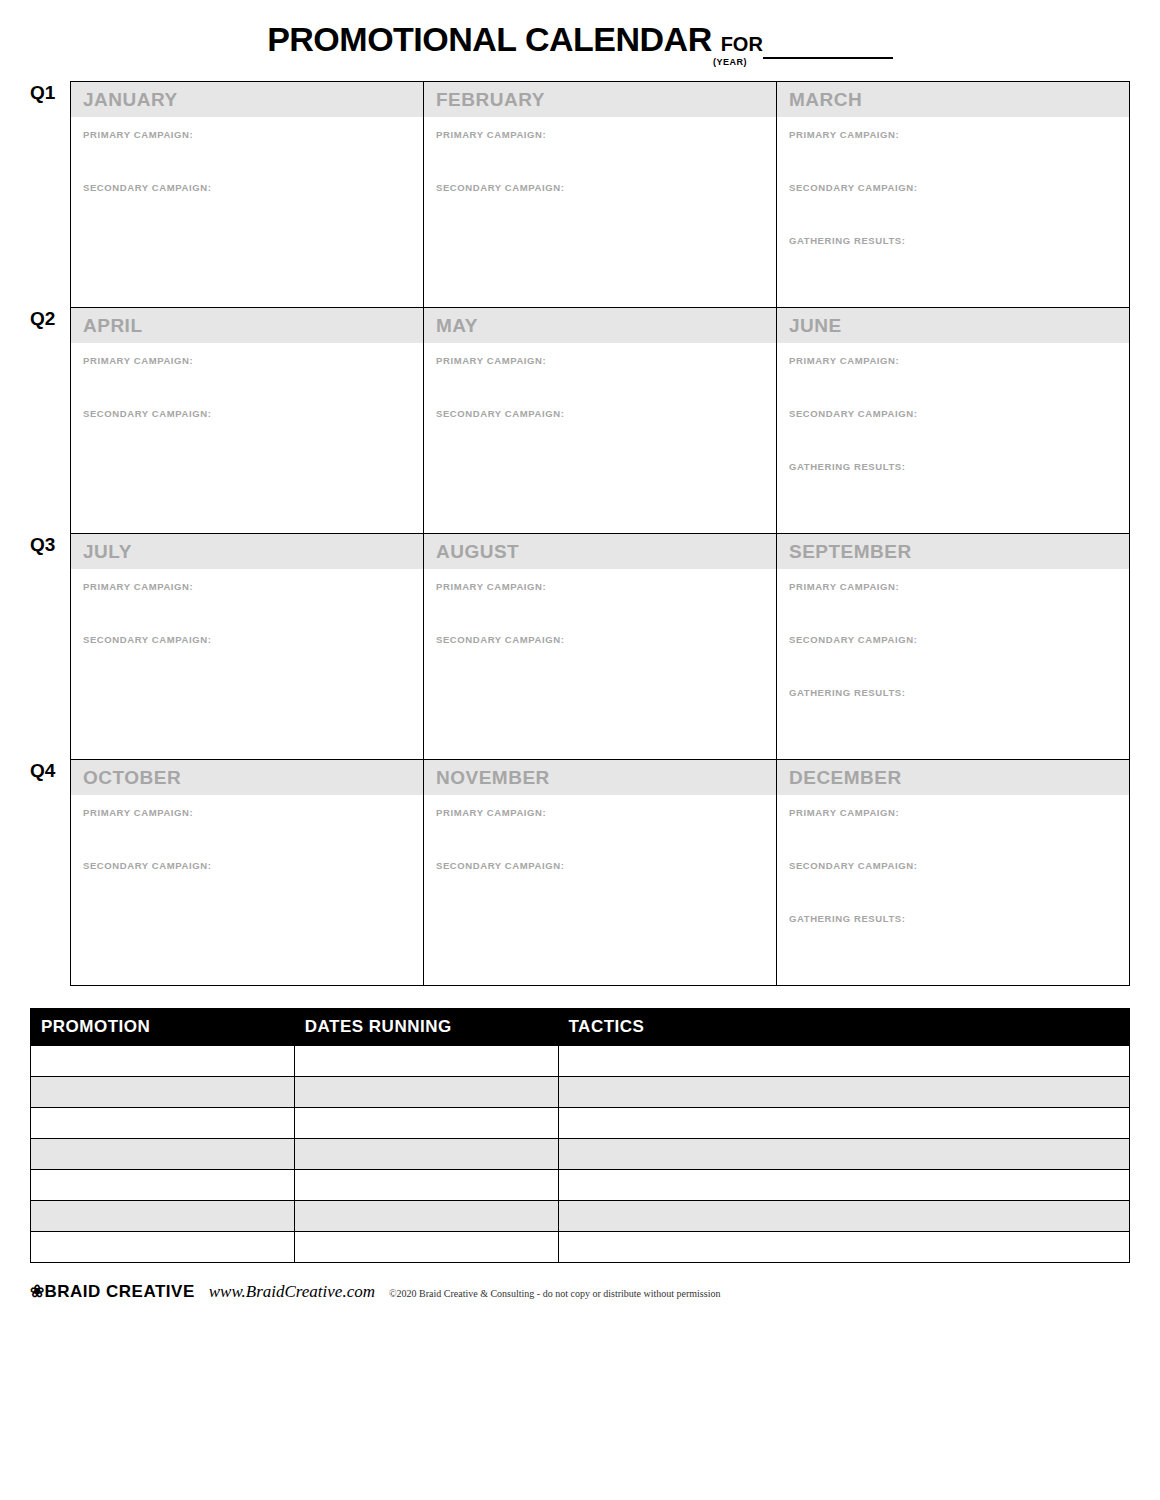PROMOTIONAL CALENDAR FOR
(YEAR)
| Q1 | JANUARY PRIMARY CAMPAIGN: SECONDARY CAMPAIGN: | FEBRUARY PRIMARY CAMPAIGN: SECONDARY CAMPAIGN: | MARCH PRIMARY CAMPAIGN: SECONDARY CAMPAIGN: GATHERING RESULTS: |
| Q2 | APRIL PRIMARY CAMPAIGN: SECONDARY CAMPAIGN: | MAY PRIMARY CAMPAIGN: SECONDARY CAMPAIGN: | JUNE PRIMARY CAMPAIGN: SECONDARY CAMPAIGN: GATHERING RESULTS: |
| Q3 | JULY PRIMARY CAMPAIGN: SECONDARY CAMPAIGN: | AUGUST PRIMARY CAMPAIGN: SECONDARY CAMPAIGN: | SEPTEMBER PRIMARY CAMPAIGN: SECONDARY CAMPAIGN: GATHERING RESULTS: |
| Q4 | OCTOBER PRIMARY CAMPAIGN: SECONDARY CAMPAIGN: | NOVEMBER PRIMARY CAMPAIGN: SECONDARY CAMPAIGN: | DECEMBER PRIMARY CAMPAIGN: SECONDARY CAMPAIGN: GATHERING RESULTS: |
| PROMOTION | DATES RUNNING | TACTICS |
| --- | --- | --- |
❀BRAID CREATIVE www.BraidCreative.com ©2020 Braid Creative & Consulting - do not copy or distribute without permission